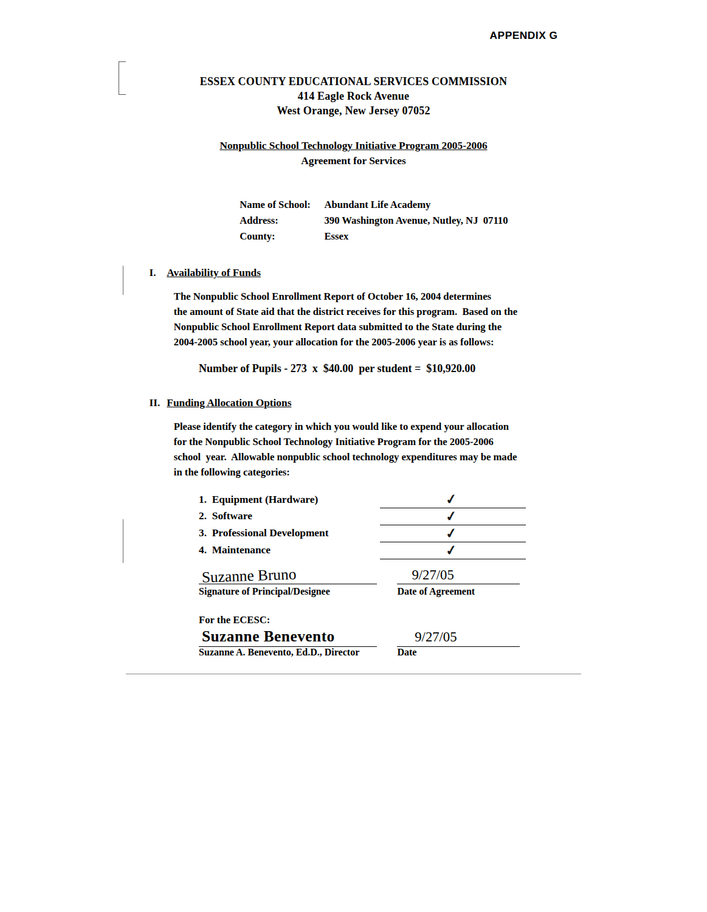APPENDIX G
ESSEX COUNTY EDUCATIONAL SERVICES COMMISSION
414 Eagle Rock Avenue
West Orange, New Jersey 07052
Nonpublic School Technology Initiative Program 2005-2006
Agreement for Services
| Name of School: | Abundant Life Academy |
| Address: | 390 Washington Avenue, Nutley, NJ 07110 |
| County: | Essex |
I. Availability of Funds
The Nonpublic School Enrollment Report of October 16, 2004 determines
the amount of State aid that the district receives for this program. Based on the
Nonpublic School Enrollment Report data submitted to the State during the
2004-2005 school year, your allocation for the 2005-2006 year is as follows:
Number of Pupils - 273 x $40.00 per student = $10,920.00
II. Funding Allocation Options
Please identify the category in which you would like to expend your allocation
for the Nonpublic School Technology Initiative Program for the 2005-2006
school year. Allowable nonpublic school technology expenditures may be made
in the following categories:
| 1. Equipment (Hardware) | ✓ |
| 2. Software | ✓ |
| 3. Professional Development | ✓ |
| 4. Maintenance | ✓ |
Suzanne Bruno
Signature of Principal/Designee
9/27/05
Date of Agreement
For the ECESC:
Suzanne Benevento
9/27/05
Suzanne A. Benevento, Ed.D., Director
Date